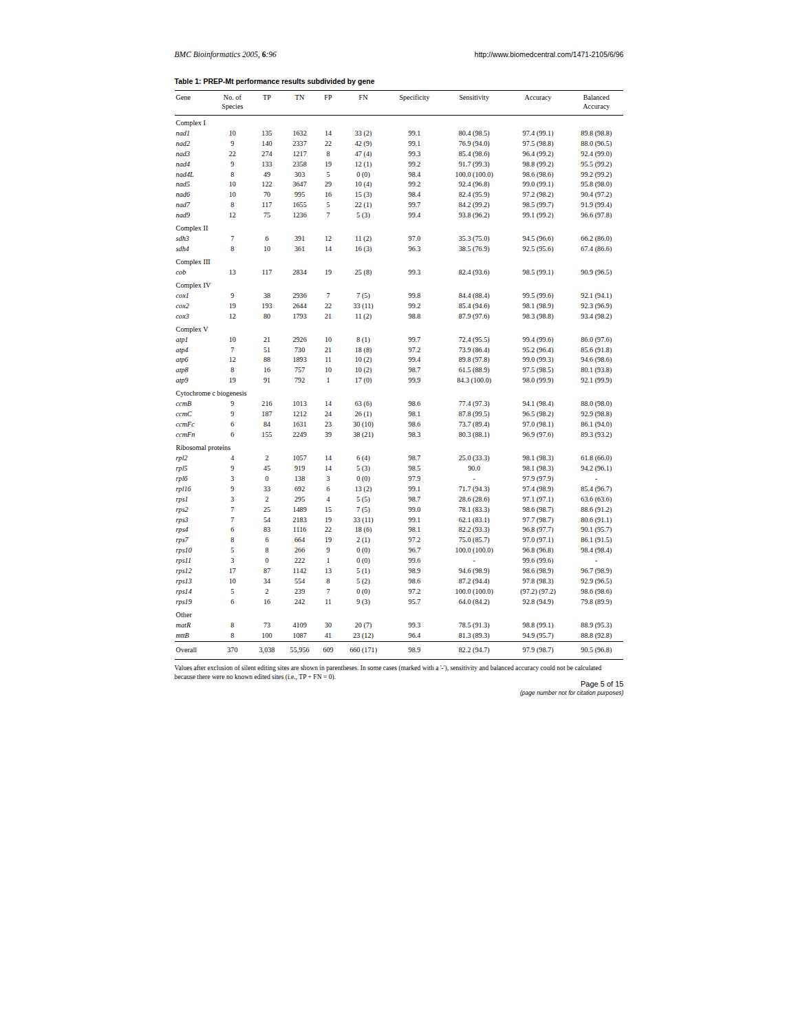BMC Bioinformatics 2005, 6:96
http://www.biomedcentral.com/1471-2105/6/96
Table 1: PREP-Mt performance results subdivided by gene
| Gene | No. of Species | TP | TN | FP | FN | Specificity | Sensitivity | Accuracy | Balanced Accuracy |
| --- | --- | --- | --- | --- | --- | --- | --- | --- | --- |
| Complex I |
| nad1 | 10 | 135 | 1632 | 14 | 33 (2) | 99.1 | 80.4 (98.5) | 97.4 (99.1) | 89.8 (98.8) |
| nad2 | 9 | 140 | 2337 | 22 | 42 (9) | 99.1 | 76.9 (94.0) | 97.5 (98.8) | 88.0 (96.5) |
| nad3 | 22 | 274 | 1217 | 8 | 47 (4) | 99.3 | 85.4 (98.6) | 96.4 (99.2) | 92.4 (99.0) |
| nad4 | 9 | 133 | 2358 | 19 | 12 (1) | 99.2 | 91.7 (99.3) | 98.8 (99.2) | 95.5 (99.2) |
| nad4L | 8 | 49 | 303 | 5 | 0 (0) | 98.4 | 100.0 (100.0) | 98.6 (98.6) | 99.2 (99.2) |
| nad5 | 10 | 122 | 3647 | 29 | 10 (4) | 99.2 | 92.4 (96.8) | 99.0 (99.1) | 95.8 (98.0) |
| nad6 | 10 | 70 | 995 | 16 | 15 (3) | 98.4 | 82.4 (95.9) | 97.2 (98.2) | 90.4 (97.2) |
| nad7 | 8 | 117 | 1655 | 5 | 22 (1) | 99.7 | 84.2 (99.2) | 98.5 (99.7) | 91.9 (99.4) |
| nad9 | 12 | 75 | 1236 | 7 | 5 (3) | 99.4 | 93.8 (96.2) | 99.1 (99.2) | 96.6 (97.8) |
| Complex II |
| sdh3 | 7 | 6 | 391 | 12 | 11 (2) | 97.0 | 35.3 (75.0) | 94.5 (96.6) | 66.2 (86.0) |
| sdh4 | 8 | 10 | 361 | 14 | 16 (3) | 96.3 | 38.5 (76.9) | 92.5 (95.6) | 67.4 (86.6) |
| Complex III |
| cob | 13 | 117 | 2834 | 19 | 25 (8) | 99.3 | 82.4 (93.6) | 98.5 (99.1) | 90.9 (96.5) |
| Complex IV |
| cox1 | 9 | 38 | 2936 | 7 | 7 (5) | 99.8 | 84.4 (88.4) | 99.5 (99.6) | 92.1 (94.1) |
| cox2 | 19 | 193 | 2644 | 22 | 33 (11) | 99.2 | 85.4 (94.6) | 98.1 (98.9) | 92.3 (96.9) |
| cox3 | 12 | 80 | 1793 | 21 | 11 (2) | 98.8 | 87.9 (97.6) | 98.3 (98.8) | 93.4 (98.2) |
| Complex V |
| atp1 | 10 | 21 | 2926 | 10 | 8 (1) | 99.7 | 72.4 (95.5) | 99.4 (99.6) | 86.0 (97.6) |
| atp4 | 7 | 51 | 730 | 21 | 18 (8) | 97.2 | 73.9 (86.4) | 95.2 (96.4) | 85.6 (91.8) |
| atp6 | 12 | 88 | 1893 | 11 | 10 (2) | 99.4 | 89.8 (97.8) | 99.0 (99.3) | 94.6 (98.6) |
| atp8 | 8 | 16 | 757 | 10 | 10 (2) | 98.7 | 61.5 (88.9) | 97.5 (98.5) | 80.1 (93.8) |
| atp9 | 19 | 91 | 792 | 1 | 17 (0) | 99.9 | 84.3 (100.0) | 98.0 (99.9) | 92.1 (99.9) |
| Cytochrome c biogenesis |
| ccmB | 9 | 216 | 1013 | 14 | 63 (6) | 98.6 | 77.4 (97.3) | 94.1 (98.4) | 88.0 (98.0) |
| ccmC | 9 | 187 | 1212 | 24 | 26 (1) | 98.1 | 87.8 (99.5) | 96.5 (98.2) | 92.9 (98.8) |
| ccmFc | 6 | 84 | 1631 | 23 | 30 (10) | 98.6 | 73.7 (89.4) | 97.0 (98.1) | 86.1 (94.0) |
| ccmFn | 6 | 155 | 2249 | 39 | 38 (21) | 98.3 | 80.3 (88.1) | 96.9 (97.6) | 89.3 (93.2) |
| Ribosomal proteins |
| rpl2 | 4 | 2 | 1057 | 14 | 6 (4) | 98.7 | 25.0 (33.3) | 98.1 (98.3) | 61.8 (66.0) |
| rpl5 | 9 | 45 | 919 | 14 | 5 (3) | 98.5 | 90.0 | 98.1 (98.3) | 94.2 (96.1) |
| rpl6 | 3 | 0 | 138 | 3 | 0 (0) | 97.9 | - | 97.9 (97.9) | - |
| rpl16 | 9 | 33 | 692 | 6 | 13 (2) | 99.1 | 71.7 (94.3) | 97.4 (98.9) | 85.4 (96.7) |
| rps1 | 3 | 2 | 295 | 4 | 5 (5) | 98.7 | 28.6 (28.6) | 97.1 (97.1) | 63.6 (63.6) |
| rps2 | 7 | 25 | 1489 | 15 | 7 (5) | 99.0 | 78.1 (83.3) | 98.6 (98.7) | 88.6 (91.2) |
| rps3 | 7 | 54 | 2183 | 19 | 33 (11) | 99.1 | 62.1 (83.1) | 97.7 (98.7) | 80.6 (91.1) |
| rps4 | 6 | 83 | 1116 | 22 | 18 (6) | 98.1 | 82.2 (93.3) | 96.8 (97.7) | 90.1 (95.7) |
| rps7 | 8 | 6 | 664 | 19 | 2 (1) | 97.2 | 75.0 (85.7) | 97.0 (97.1) | 86.1 (91.5) |
| rps10 | 5 | 8 | 266 | 9 | 0 (0) | 96.7 | 100.0 (100.0) | 96.8 (96.8) | 98.4 (98.4) |
| rps11 | 3 | 0 | 222 | 1 | 0 (0) | 99.6 | - | 99.6 (99.6) | - |
| rps12 | 17 | 87 | 1142 | 13 | 5 (1) | 98.9 | 94.6 (98.9) | 98.6 (98.9) | 96.7 (98.9) |
| rps13 | 10 | 34 | 554 | 8 | 5 (2) | 98.6 | 87.2 (94.4) | 97.8 (98.3) | 92.9 (96.5) |
| rps14 | 5 | 2 | 239 | 7 | 0 (0) | 97.2 | 100.0 (100.0) | (97.2) (97.2) | 98.6 (98.6) |
| rps19 | 6 | 16 | 242 | 11 | 9 (3) | 95.7 | 64.0 (84.2) | 92.8 (94.9) | 79.8 (89.9) |
| Other |
| matR | 8 | 73 | 4109 | 30 | 20 (7) | 99.3 | 78.5 (91.3) | 98.8 (99.1) | 88.9 (95.3) |
| mttB | 8 | 100 | 1087 | 41 | 23 (12) | 96.4 | 81.3 (89.3) | 94.9 (95.7) | 88.8 (92.8) |
| Overall | 370 | 3,038 | 55,956 | 609 | 660 (171) | 98.9 | 82.2 (94.7) | 97.9 (98.7) | 90.5 (96.8) |
Values after exclusion of silent editing sites are shown in parentheses. In some cases (marked with a '-'), sensitivity and balanced accuracy could not be calculated because there were no known edited sites (i.e., TP + FN = 0).
Page 5 of 15
(page number not for citation purposes)